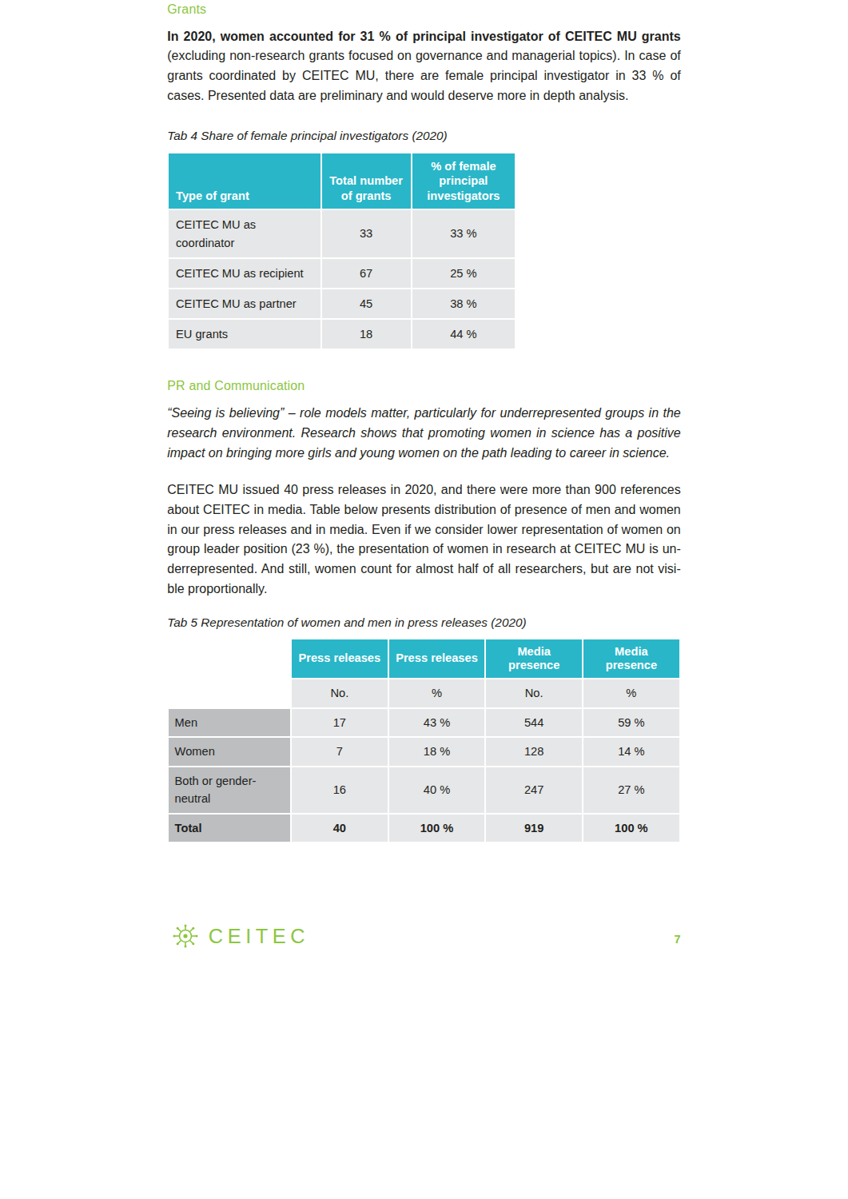Grants
In 2020, women accounted for 31 % of principal investigator of CEITEC MU grants (excluding non-research grants focused on governance and managerial topics). In case of grants coordinated by CEITEC MU, there are female principal investigator in 33 % of cases. Presented data are preliminary and would deserve more in depth analysis.
Tab 4 Share of female principal investigators (2020)
| Type of grant | Total number of grants | % of female principal investigators |
| --- | --- | --- |
| CEITEC MU as coordinator | 33 | 33 % |
| CEITEC MU as recipient | 67 | 25 % |
| CEITEC MU as partner | 45 | 38 % |
| EU grants | 18 | 44 % |
PR and Communication
“Seeing is believing” – role models matter, particularly for underrepresented groups in the research environment. Research shows that promoting women in science has a positive impact on bringing more girls and young women on the path leading to career in science.
CEITEC MU issued 40 press releases in 2020, and there were more than 900 references about CEITEC in media. Table below presents distribution of presence of men and women in our press releases and in media. Even if we consider lower representation of women on group leader position (23 %), the presentation of women in research at CEITEC MU is underrepresented. And still, women count for almost half of all researchers, but are not visible proportionally.
Tab 5 Representation of women and men in press releases (2020)
| | Press releases | Press releases | Media presence | Media presence |
| --- | --- | --- | --- | --- |
| | No. | % | No. | % |
| Men | 17 | 43 % | 544 | 59 % |
| Women | 7 | 18 % | 128 | 14 % |
| Both or gender-neutral | 16 | 40 % | 247 | 27 % |
| Total | 40 | 100 % | 919 | 100 % |
CEITEC
7